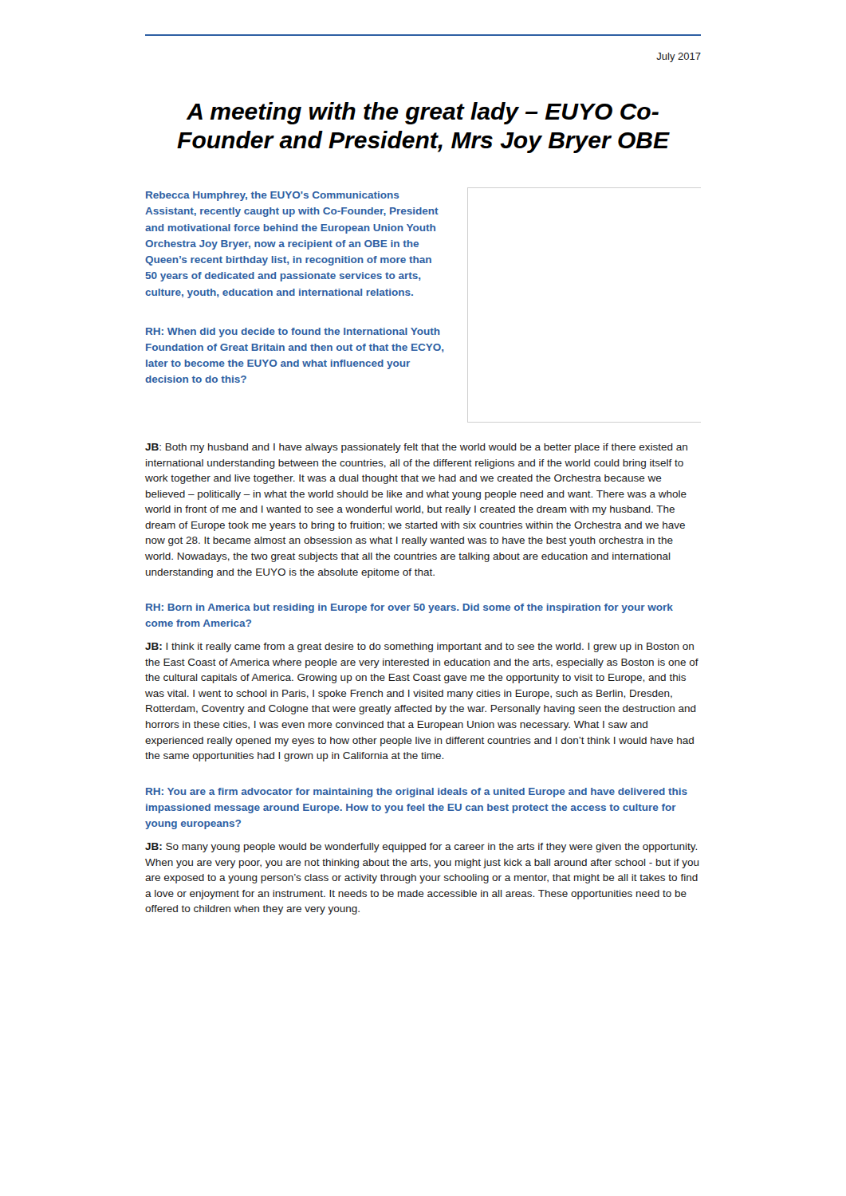July 2017
A meeting with the great lady – EUYO Co-Founder and President, Mrs Joy Bryer OBE
Rebecca Humphrey, the EUYO's Communications Assistant, recently caught up with Co-Founder, President and motivational force behind the European Union Youth Orchestra Joy Bryer, now a recipient of an OBE in the Queen’s recent birthday list, in recognition of more than 50 years of dedicated and passionate services to arts, culture, youth, education and international relations.
RH: When did you decide to found the International Youth Foundation of Great Britain and then out of that the ECYO, later to become the EUYO and what influenced your decision to do this?
JB: Both my husband and I have always passionately felt that the world would be a better place if there existed an international understanding between the countries, all of the different religions and if the world could bring itself to work together and live together. It was a dual thought that we had and we created the Orchestra because we believed – politically – in what the world should be like and what young people need and want. There was a whole world in front of me and I wanted to see a wonderful world, but really I created the dream with my husband. The dream of Europe took me years to bring to fruition; we started with six countries within the Orchestra and we have now got 28. It became almost an obsession as what I really wanted was to have the best youth orchestra in the world. Nowadays, the two great subjects that all the countries are talking about are education and international understanding and the EUYO is the absolute epitome of that.
RH: Born in America but residing in Europe for over 50 years. Did some of the inspiration for your work come from America?
JB: I think it really came from a great desire to do something important and to see the world. I grew up in Boston on the East Coast of America where people are very interested in education and the arts, especially as Boston is one of the cultural capitals of America. Growing up on the East Coast gave me the opportunity to visit to Europe, and this was vital. I went to school in Paris, I spoke French and I visited many cities in Europe, such as Berlin, Dresden, Rotterdam, Coventry and Cologne that were greatly affected by the war. Personally having seen the destruction and horrors in these cities, I was even more convinced that a European Union was necessary. What I saw and experienced really opened my eyes to how other people live in different countries and I don’t think I would have had the same opportunities had I grown up in California at the time.
RH: You are a firm advocator for maintaining the original ideals of a united Europe and have delivered this impassioned message around Europe. How to you feel the EU can best protect the access to culture for young europeans?
JB: So many young people would be wonderfully equipped for a career in the arts if they were given the opportunity. When you are very poor, you are not thinking about the arts, you might just kick a ball around after school - but if you are exposed to a young person’s class or activity through your schooling or a mentor, that might be all it takes to find a love or enjoyment for an instrument. It needs to be made accessible in all areas. These opportunities need to be offered to children when they are very young.